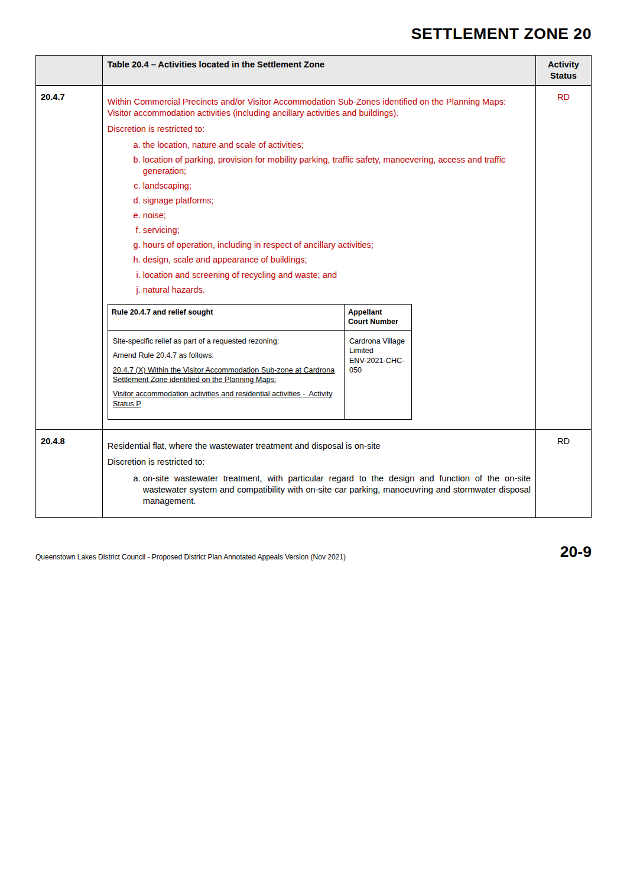SETTLEMENT ZONE 20
| | Table 20.4 – Activities located in the Settlement Zone | Activity Status |
| --- | --- | --- |
| 20.4.7 | Within Commercial Precincts and/or Visitor Accommodation Sub-Zones identified on the Planning Maps: Visitor accommodation activities (including ancillary activities and buildings). Discretion is restricted to: the location, nature and scale of activities; location of parking, provision for mobility parking, traffic safety, manoevering, access and traffic generation; landscaping; signage platforms; noise; servicing; hours of operation, including in respect of ancillary activities; design, scale and appearance of buildings; location and screening of recycling and waste; and natural hazards. / Rule 20.4.7 and relief sought / Appellant Court Number / / --- / --- / / Site-specific relief as part of a requested rezoning: Amend Rule 20.4.7 as follows: 20.4.7 (X) Within the Visitor Accommodation Sub-zone at Cardrona Settlement Zone identified on the Planning Maps: Visitor accommodation activities and residential activities - Activity Status P / Cardrona Village Limited ENV-2021-CHC-050 / | RD |
| 20.4.8 | Residential flat, where the wastewater treatment and disposal is on-site Discretion is restricted to: on-site wastewater treatment, with particular regard to the design and function of the on-site wastewater system and compatibility with on-site car parking, manoeuvring and stormwater disposal management. | RD |
Queenstown Lakes District Council - Proposed District Plan Annotated Appeals Version (Nov 2021)
20-9